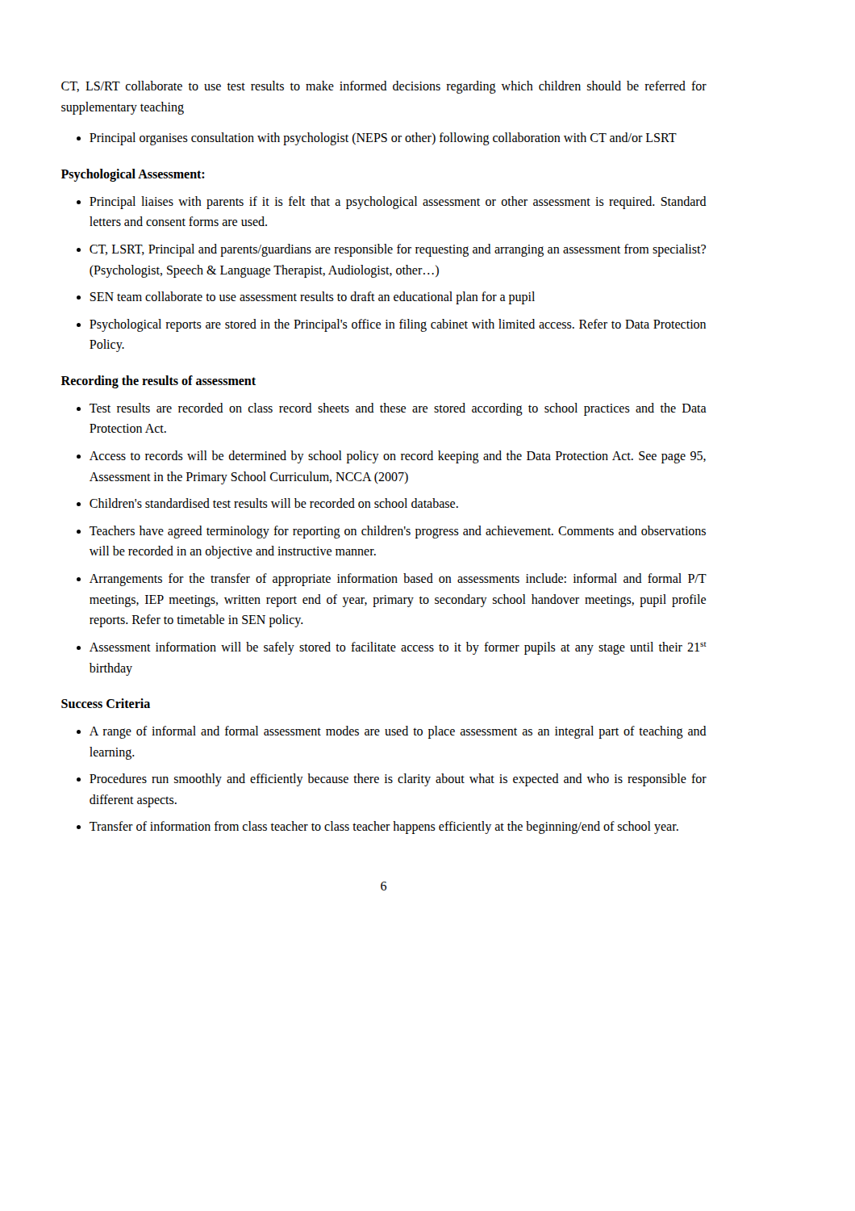CT, LS/RT collaborate to use test results to make informed decisions regarding which children should be referred for supplementary teaching
Principal organises consultation with psychologist (NEPS or other) following collaboration with CT and/or LSRT
Psychological Assessment:
Principal liaises with parents if it is felt that a psychological assessment or other assessment is required. Standard letters and consent forms are used.
CT, LSRT, Principal and parents/guardians are responsible for requesting and arranging an assessment from specialist? (Psychologist, Speech & Language Therapist, Audiologist, other…)
SEN team collaborate to use assessment results to draft an educational plan for a pupil
Psychological reports are stored in the Principal's office in filing cabinet with limited access. Refer to Data Protection Policy.
Recording the results of assessment
Test results are recorded on class record sheets and these are stored according to school practices and the Data Protection Act.
Access to records will be determined by school policy on record keeping and the Data Protection Act. See page 95, Assessment in the Primary School Curriculum, NCCA (2007)
Children's standardised test results will be recorded on school database.
Teachers have agreed terminology for reporting on children's progress and achievement. Comments and observations will be recorded in an objective and instructive manner.
Arrangements for the transfer of appropriate information based on assessments include: informal and formal P/T meetings, IEP meetings, written report end of year, primary to secondary school handover meetings, pupil profile reports. Refer to timetable in SEN policy.
Assessment information will be safely stored to facilitate access to it by former pupils at any stage until their 21st birthday
Success Criteria
A range of informal and formal assessment modes are used to place assessment as an integral part of teaching and learning.
Procedures run smoothly and efficiently because there is clarity about what is expected and who is responsible for different aspects.
Transfer of information from class teacher to class teacher happens efficiently at the beginning/end of school year.
6